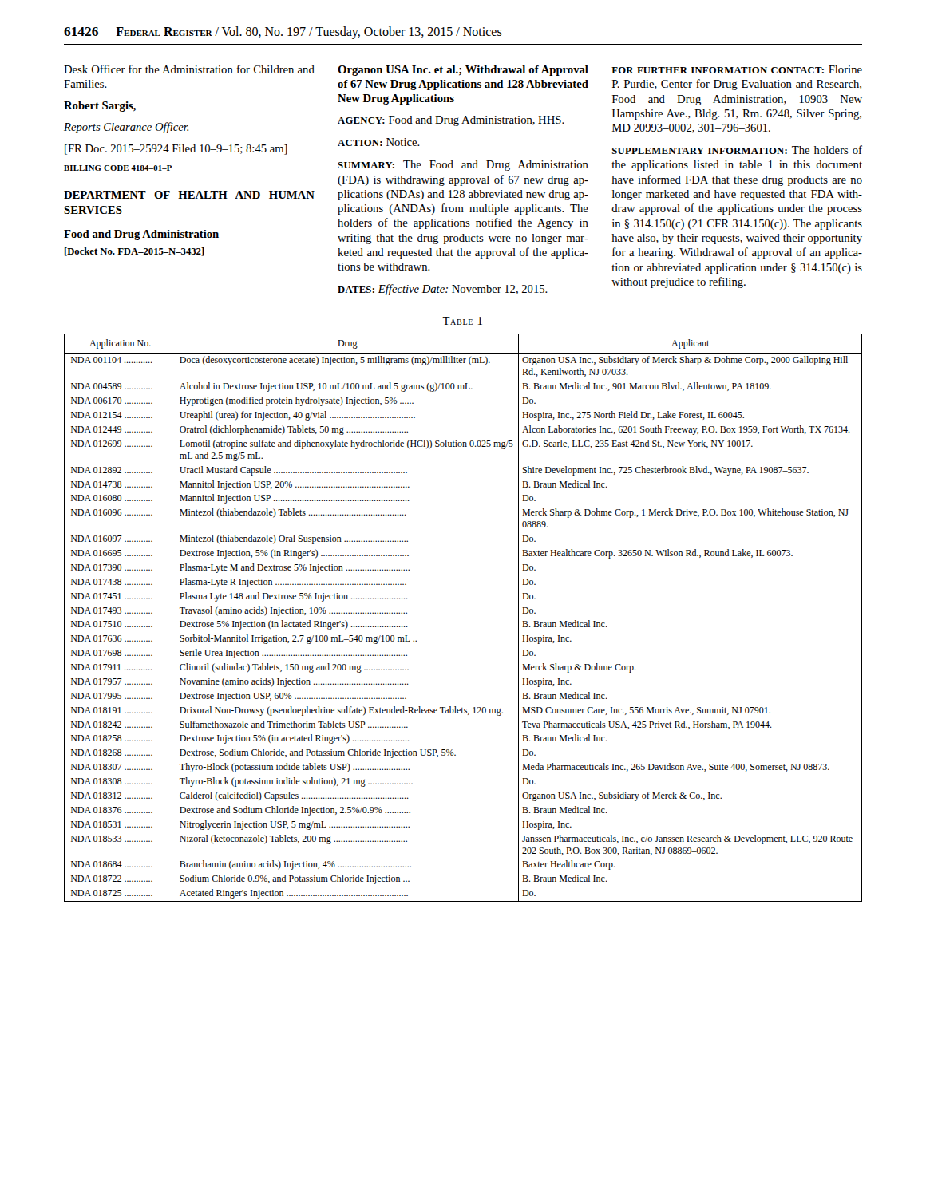61426 Federal Register / Vol. 80, No. 197 / Tuesday, October 13, 2015 / Notices
Desk Officer for the Administration for Children and Families.
Robert Sargis,
Reports Clearance Officer.
[FR Doc. 2015–25924 Filed 10–9–15; 8:45 am]
BILLING CODE 4184–01–P
DEPARTMENT OF HEALTH AND HUMAN SERVICES
Food and Drug Administration
[Docket No. FDA–2015–N–3432]
Organon USA Inc. et al.; Withdrawal of Approval of 67 New Drug Applications and 128 Abbreviated New Drug Applications
AGENCY: Food and Drug Administration, HHS.
ACTION: Notice.
SUMMARY: The Food and Drug Administration (FDA) is withdrawing approval of 67 new drug applications (NDAs) and 128 abbreviated new drug applications (ANDAs) from multiple applicants. The holders of the applications notified the Agency in writing that the drug products were no longer marketed and requested that the approval of the applications be withdrawn.
DATES: Effective Date: November 12, 2015.
FOR FURTHER INFORMATION CONTACT: Florine P. Purdie, Center for Drug Evaluation and Research, Food and Drug Administration, 10903 New Hampshire Ave., Bldg. 51, Rm. 6248, Silver Spring, MD 20993–0002, 301–796–3601.
SUPPLEMENTARY INFORMATION: The holders of the applications listed in table 1 in this document have informed FDA that these drug products are no longer marketed and have requested that FDA withdraw approval of the applications under the process in § 314.150(c) (21 CFR 314.150(c)). The applicants have also, by their requests, waived their opportunity for a hearing. Withdrawal of approval of an application or abbreviated application under § 314.150(c) is without prejudice to refiling.
Table 1
| Application No. | Drug | Applicant |
| --- | --- | --- |
| NDA 001104 ............ | Doca (desoxycorticosterone acetate) Injection, 5 milligrams (mg)/milliliter (mL). | Organon USA Inc., Subsidiary of Merck Sharp & Dohme Corp., 2000 Galloping Hill Rd., Kenilworth, NJ 07033. |
| NDA 004589 ............ | Alcohol in Dextrose Injection USP, 10 mL/100 mL and 5 grams (g)/100 mL. | B. Braun Medical Inc., 901 Marcon Blvd., Allentown, PA 18109. |
| NDA 006170 ............ | Hyprotigen (modified protein hydrolysate) Injection, 5% ...... | Do. |
| NDA 012154 ............ | Ureaphil (urea) for Injection, 40 g/vial .................................... | Hospira, Inc., 275 North Field Dr., Lake Forest, IL 60045. |
| NDA 012449 ............ | Oratrol (dichlorphenamide) Tablets, 50 mg .......................... | Alcon Laboratories Inc., 6201 South Freeway, P.O. Box 1959, Fort Worth, TX 76134. |
| NDA 012699 ............ | Lomotil (atropine sulfate and diphenoxylate hydrochloride (HCl)) Solution 0.025 mg/5 mL and 2.5 mg/5 mL. | G.D. Searle, LLC, 235 East 42nd St., New York, NY 10017. |
| NDA 012892 ............ | Uracil Mustard Capsule ........................................................ | Shire Development Inc., 725 Chesterbrook Blvd., Wayne, PA 19087–5637. |
| NDA 014738 ............ | Mannitol Injection USP, 20% ................................................ | B. Braun Medical Inc. |
| NDA 016080 ............ | Mannitol Injection USP ......................................................... | Do. |
| NDA 016096 ............ | Mintezol (thiabendazole) Tablets ......................................... | Merck Sharp & Dohme Corp., 1 Merck Drive, P.O. Box 100, Whitehouse Station, NJ 08889. |
| NDA 016097 ............ | Mintezol (thiabendazole) Oral Suspension ........................... | Do. |
| NDA 016695 ............ | Dextrose Injection, 5% (in Ringer's) ..................................... | Baxter Healthcare Corp. 32650 N. Wilson Rd., Round Lake, IL 60073. |
| NDA 017390 ............ | Plasma-Lyte M and Dextrose 5% Injection ........................... | Do. |
| NDA 017438 ............ | Plasma-Lyte R Injection ....................................................... | Do. |
| NDA 017451 ............ | Plasma Lyte 148 and Dextrose 5% Injection ........................ | Do. |
| NDA 017493 ............ | Travasol (amino acids) Injection, 10% ................................. | Do. |
| NDA 017510 ............ | Dextrose 5% Injection (in lactated Ringer's) ........................ | B. Braun Medical Inc. |
| NDA 017636 ............ | Sorbitol-Mannitol Irrigation, 2.7 g/100 mL–540 mg/100 mL .. | Hospira, Inc. |
| NDA 017698 ............ | Serile Urea Injection ............................................................. | Do. |
| NDA 017911 ............ | Clinoril (sulindac) Tablets, 150 mg and 200 mg ................... | Merck Sharp & Dohme Corp. |
| NDA 017957 ............ | Novamine (amino acids) Injection ........................................ | Hospira, Inc. |
| NDA 017995 ............ | Dextrose Injection USP, 60% ............................................... | B. Braun Medical Inc. |
| NDA 018191 ............ | Drixoral Non-Drowsy (pseudoephedrine sulfate) Extended-Release Tablets, 120 mg. | MSD Consumer Care, Inc., 556 Morris Ave., Summit, NJ 07901. |
| NDA 018242 ............ | Sulfamethoxazole and Trimethorim Tablets USP ................. | Teva Pharmaceuticals USA, 425 Privet Rd., Horsham, PA 19044. |
| NDA 018258 ............ | Dextrose Injection 5% (in acetated Ringer's) ........................ | B. Braun Medical Inc. |
| NDA 018268 ............ | Dextrose, Sodium Chloride, and Potassium Chloride Injection USP, 5%. | Do. |
| NDA 018307 ............ | Thyro-Block (potassium iodide tablets USP) ........................ | Meda Pharmaceuticals Inc., 265 Davidson Ave., Suite 400, Somerset, NJ 08873. |
| NDA 018308 ............ | Thyro-Block (potassium iodide solution), 21 mg ................... | Do. |
| NDA 018312 ............ | Calderol (calcifediol) Capsules ............................................. | Organon USA Inc., Subsidiary of Merck & Co., Inc. |
| NDA 018376 ............ | Dextrose and Sodium Chloride Injection, 2.5%/0.9% ........... | B. Braun Medical Inc. |
| NDA 018531 ............ | Nitroglycerin Injection USP, 5 mg/mL .................................. | Hospira, Inc. |
| NDA 018533 ............ | Nizoral (ketoconazole) Tablets, 200 mg ............................... | Janssen Pharmaceuticals, Inc., c/o Janssen Research & Development, LLC, 920 Route 202 South, P.O. Box 300, Raritan, NJ 08869–0602. |
| NDA 018684 ............ | Branchamin (amino acids) Injection, 4% ............................... | Baxter Healthcare Corp. |
| NDA 018722 ............ | Sodium Chloride 0.9%, and Potassium Chloride Injection ... | B. Braun Medical Inc. |
| NDA 018725 ............ | Acetated Ringer's Injection ................................................... | Do. |